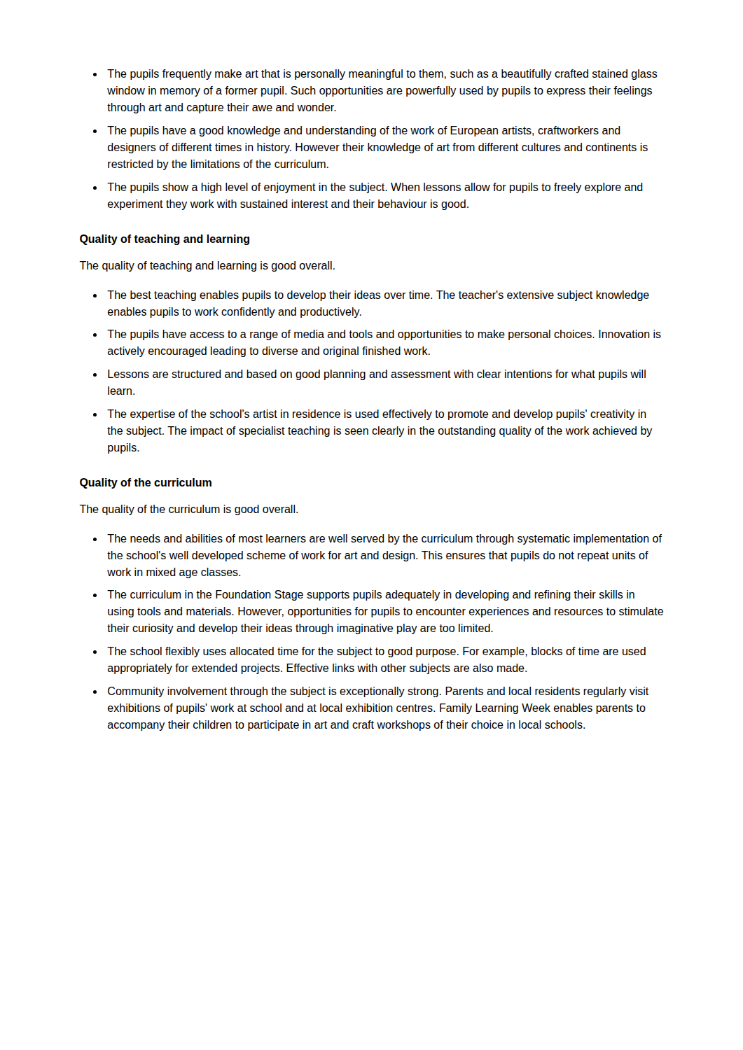The pupils frequently make art that is personally meaningful to them, such as a beautifully crafted stained glass window in memory of a former pupil. Such opportunities are powerfully used by pupils to express their feelings through art and capture their awe and wonder.
The pupils have a good knowledge and understanding of the work of European artists, craftworkers and designers of different times in history. However their knowledge of art from different cultures and continents is restricted by the limitations of the curriculum.
The pupils show a high level of enjoyment in the subject. When lessons allow for pupils to freely explore and experiment they work with sustained interest and their behaviour is good.
Quality of teaching and learning
The quality of teaching and learning is good overall.
The best teaching enables pupils to develop their ideas over time. The teacher's extensive subject knowledge enables pupils to work confidently and productively.
The pupils have access to a range of media and tools and opportunities to make personal choices. Innovation is actively encouraged leading to diverse and original finished work.
Lessons are structured and based on good planning and assessment with clear intentions for what pupils will learn.
The expertise of the school's artist in residence is used effectively to promote and develop pupils' creativity in the subject. The impact of specialist teaching is seen clearly in the outstanding quality of the work achieved by pupils.
Quality of the curriculum
The quality of the curriculum is good overall.
The needs and abilities of most learners are well served by the curriculum through systematic implementation of the school's well developed scheme of work for art and design. This ensures that pupils do not repeat units of work in mixed age classes.
The curriculum in the Foundation Stage supports pupils adequately in developing and refining their skills in using tools and materials. However, opportunities for pupils to encounter experiences and resources to stimulate their curiosity and develop their ideas through imaginative play are too limited.
The school flexibly uses allocated time for the subject to good purpose. For example, blocks of time are used appropriately for extended projects. Effective links with other subjects are also made.
Community involvement through the subject is exceptionally strong. Parents and local residents regularly visit exhibitions of pupils' work at school and at local exhibition centres. Family Learning Week enables parents to accompany their children to participate in art and craft workshops of their choice in local schools.